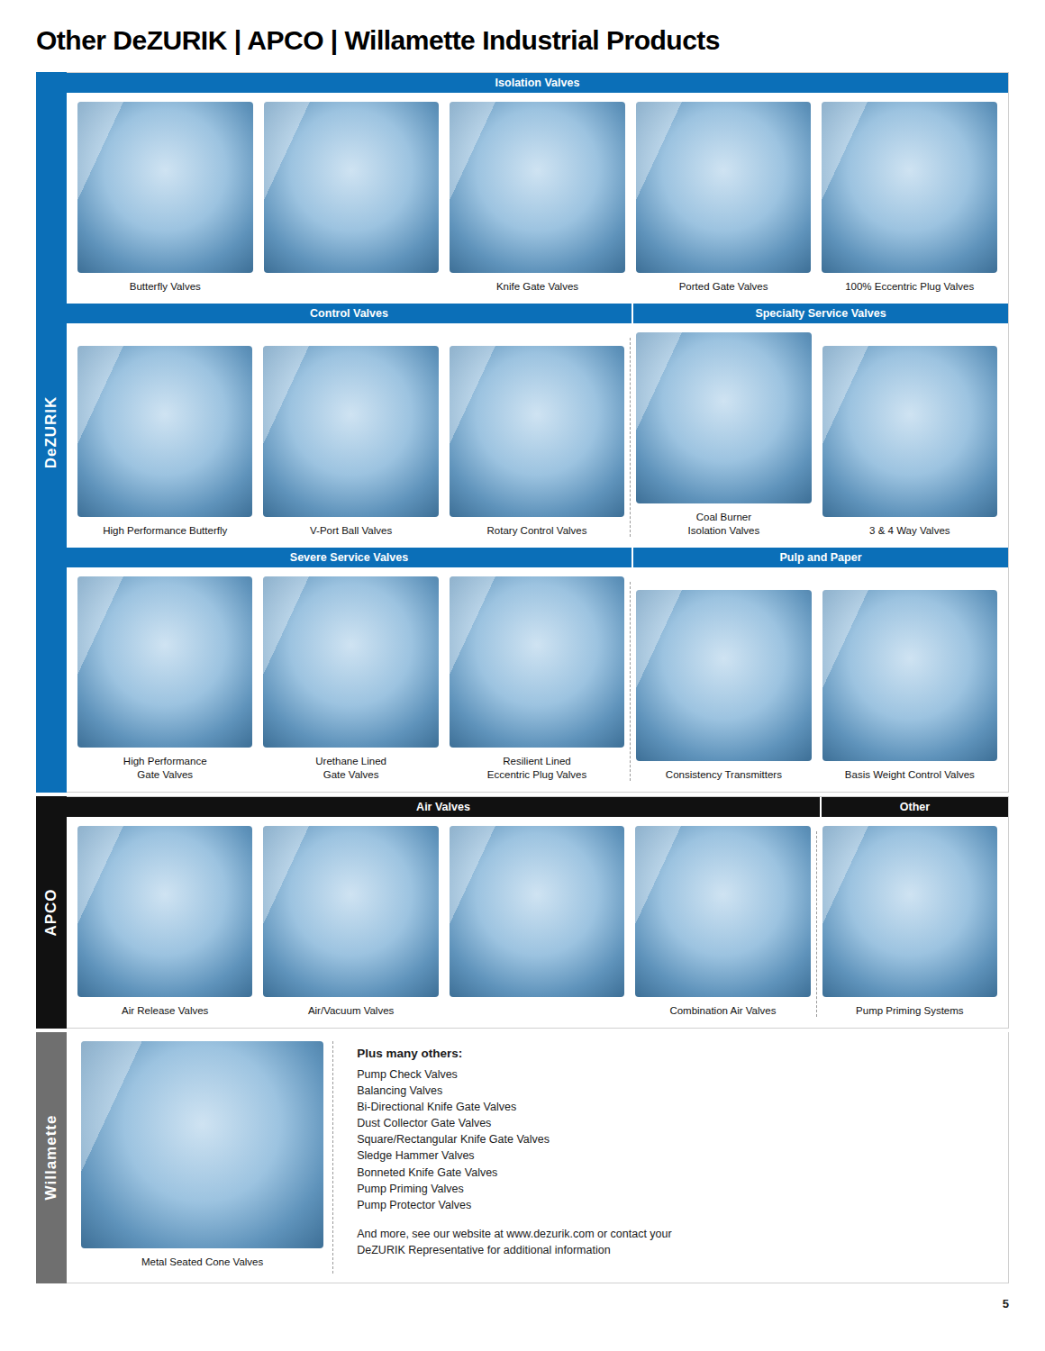Other DeZURIK | APCO | Willamette Industrial Products
DeZURIK
Isolation Valves
Butterfly Valves
Knife Gate Valves
Ported Gate Valves
100% Eccentric Plug Valves
Control Valves
Specialty Service Valves
High Performance Butterfly
V-Port Ball Valves
Rotary Control Valves
Coal Burner
Isolation Valves
3 & 4 Way Valves
Severe Service Valves
Pulp and Paper
High Performance
Gate Valves
Urethane Lined
Gate Valves
Resilient Lined
Eccentric Plug Valves
Consistency Transmitters
Basis Weight Control Valves
APCO
Air Valves
Other
Air Release Valves
Air/Vacuum Valves
Combination Air Valves
Pump Priming Systems
Willamette
Metal Seated Cone Valves
Plus many others:
Pump Check Valves
Balancing Valves
Bi-Directional Knife Gate Valves
Dust Collector Gate Valves
Square/Rectangular Knife Gate Valves
Sledge Hammer Valves
Bonneted Knife Gate Valves
Pump Priming Valves
Pump Protector Valves
And more, see our website at www.dezurik.com or contact your
DeZURIK Representative for additional information
5